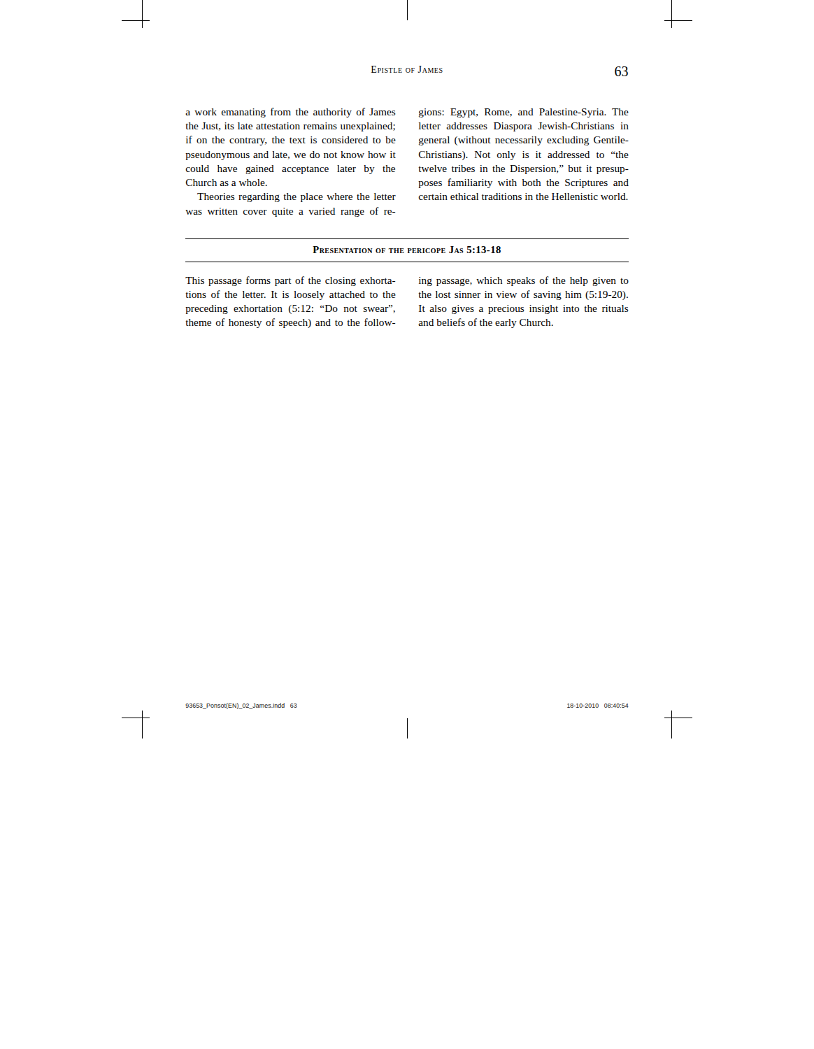Epistle of James 63
a work emanating from the authority of James the Just, its late attestation remains unexplained; if on the contrary, the text is considered to be pseudonymous and late, we do not know how it could have gained acceptance later by the Church as a whole.
Theories regarding the place where the letter was written cover quite a varied range of regions: Egypt, Rome, and Palestine-Syria. The letter addresses Diaspora Jewish-Christians in general (without necessarily excluding Gentile-Christians). Not only is it addressed to “the twelve tribes in the Dispersion,” but it presupposes familiarity with both the Scriptures and certain ethical traditions in the Hellenistic world.
Presentation of the pericope Jas 5:13-18
This passage forms part of the closing exhortations of the letter. It is loosely attached to the preceding exhortation (5:12: “Do not swear”, theme of honesty of speech) and to the following passage, which speaks of the help given to the lost sinner in view of saving him (5:19-20). It also gives a precious insight into the rituals and beliefs of the early Church.
93653_Ponsot(EN)_02_James.indd 63 18-10-2010 08:40:54